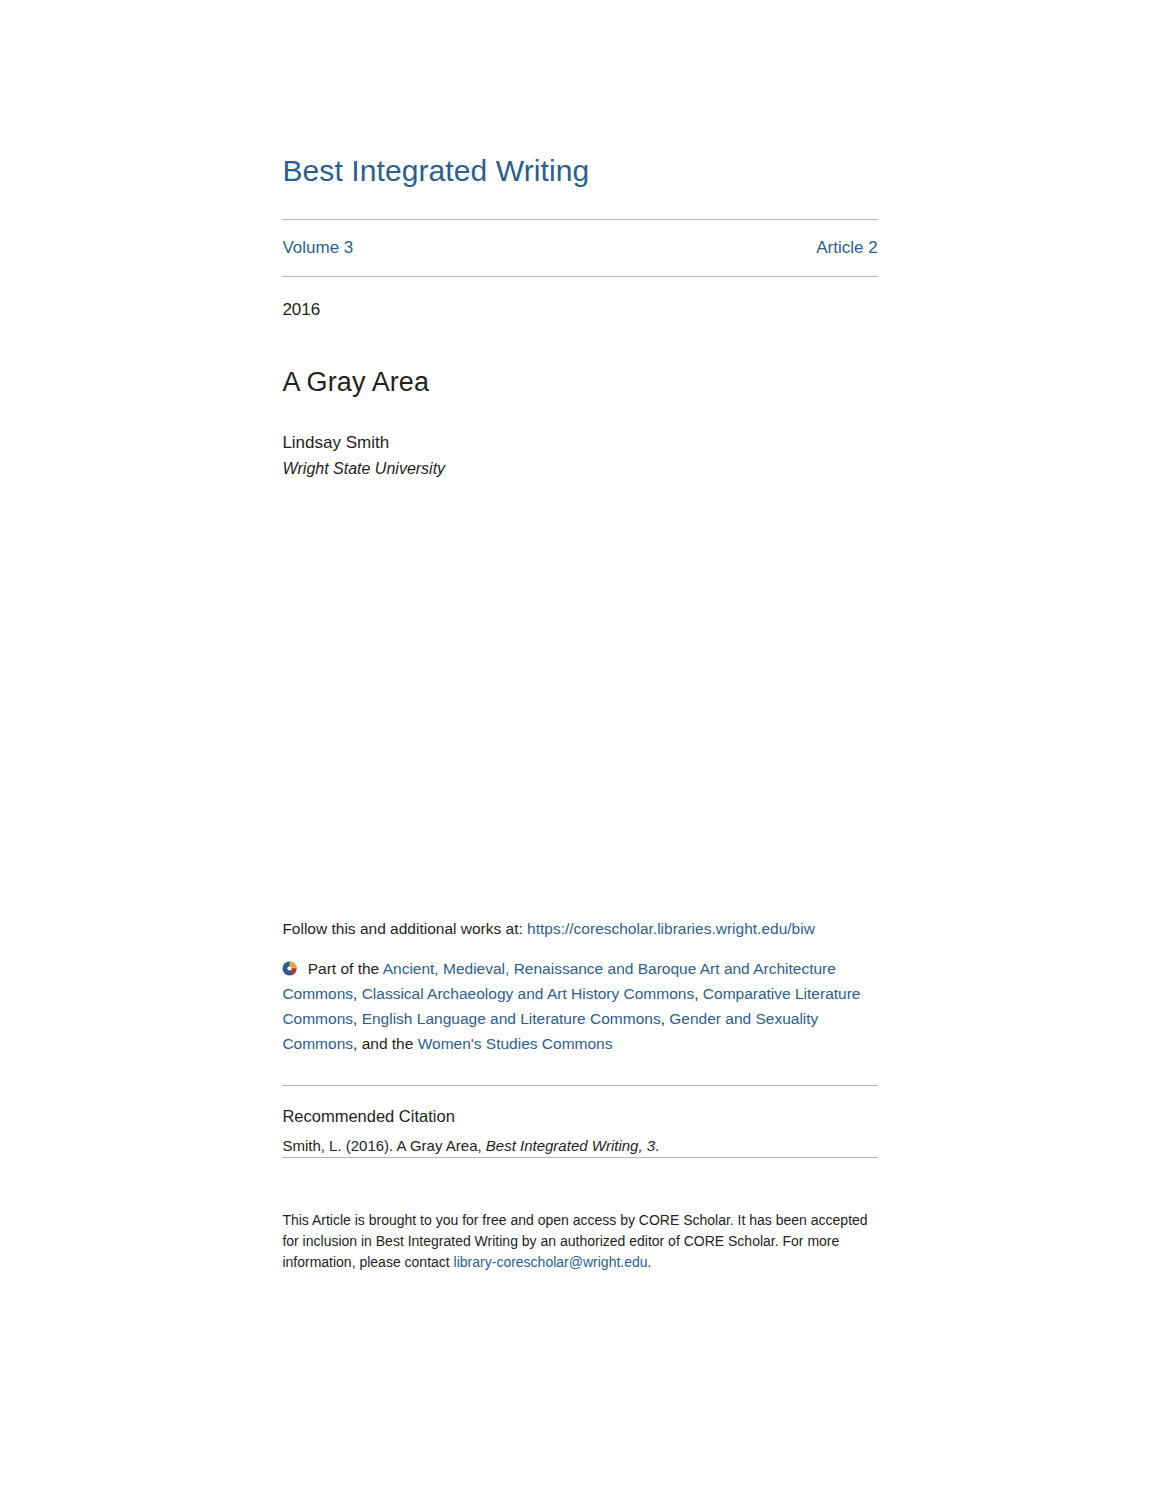Best Integrated Writing
Volume 3
Article 2
2016
A Gray Area
Lindsay Smith
Wright State University
Follow this and additional works at: https://corescholar.libraries.wright.edu/biw
Part of the Ancient, Medieval, Renaissance and Baroque Art and Architecture Commons, Classical Archaeology and Art History Commons, Comparative Literature Commons, English Language and Literature Commons, Gender and Sexuality Commons, and the Women's Studies Commons
Recommended Citation
Smith, L. (2016). A Gray Area, Best Integrated Writing, 3.
This Article is brought to you for free and open access by CORE Scholar. It has been accepted for inclusion in Best Integrated Writing by an authorized editor of CORE Scholar. For more information, please contact library-corescholar@wright.edu.